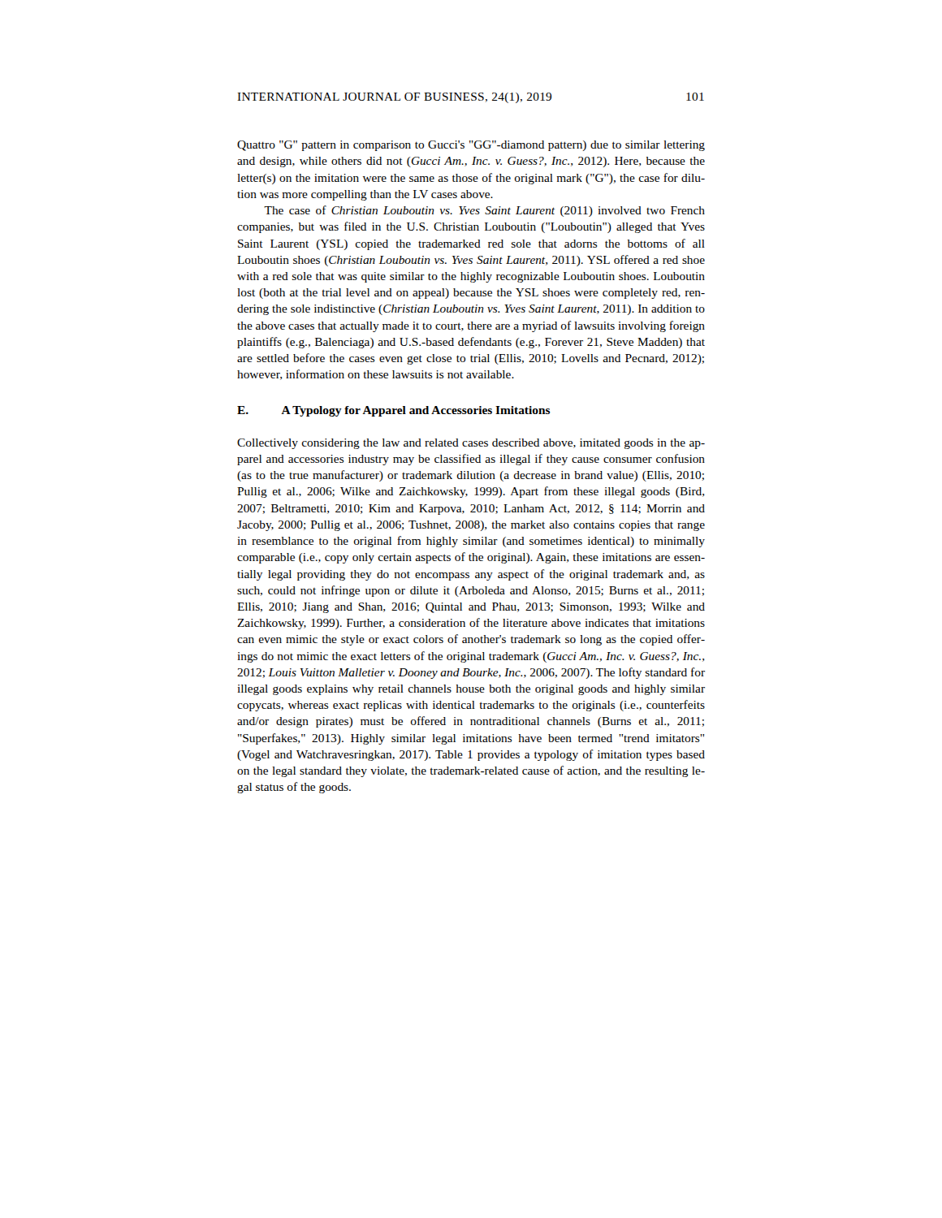International Journal of Business, 24(1), 2019 101
Quattro "G" pattern in comparison to Gucci's "GG"-diamond pattern) due to similar lettering and design, while others did not (Gucci Am., Inc. v. Guess?, Inc., 2012). Here, because the letter(s) on the imitation were the same as those of the original mark ("G"), the case for dilution was more compelling than the LV cases above.
The case of Christian Louboutin vs. Yves Saint Laurent (2011) involved two French companies, but was filed in the U.S. Christian Louboutin ("Louboutin") alleged that Yves Saint Laurent (YSL) copied the trademarked red sole that adorns the bottoms of all Louboutin shoes (Christian Louboutin vs. Yves Saint Laurent, 2011). YSL offered a red shoe with a red sole that was quite similar to the highly recognizable Louboutin shoes. Louboutin lost (both at the trial level and on appeal) because the YSL shoes were completely red, rendering the sole indistinctive (Christian Louboutin vs. Yves Saint Laurent, 2011). In addition to the above cases that actually made it to court, there are a myriad of lawsuits involving foreign plaintiffs (e.g., Balenciaga) and U.S.-based defendants (e.g., Forever 21, Steve Madden) that are settled before the cases even get close to trial (Ellis, 2010; Lovells and Pecnard, 2012); however, information on these lawsuits is not available.
E. A Typology for Apparel and Accessories Imitations
Collectively considering the law and related cases described above, imitated goods in the apparel and accessories industry may be classified as illegal if they cause consumer confusion (as to the true manufacturer) or trademark dilution (a decrease in brand value) (Ellis, 2010; Pullig et al., 2006; Wilke and Zaichkowsky, 1999). Apart from these illegal goods (Bird, 2007; Beltrametti, 2010; Kim and Karpova, 2010; Lanham Act, 2012, § 114; Morrin and Jacoby, 2000; Pullig et al., 2006; Tushnet, 2008), the market also contains copies that range in resemblance to the original from highly similar (and sometimes identical) to minimally comparable (i.e., copy only certain aspects of the original). Again, these imitations are essentially legal providing they do not encompass any aspect of the original trademark and, as such, could not infringe upon or dilute it (Arboleda and Alonso, 2015; Burns et al., 2011; Ellis, 2010; Jiang and Shan, 2016; Quintal and Phau, 2013; Simonson, 1993; Wilke and Zaichkowsky, 1999). Further, a consideration of the literature above indicates that imitations can even mimic the style or exact colors of another's trademark so long as the copied offerings do not mimic the exact letters of the original trademark (Gucci Am., Inc. v. Guess?, Inc., 2012; Louis Vuitton Malletier v. Dooney and Bourke, Inc., 2006, 2007). The lofty standard for illegal goods explains why retail channels house both the original goods and highly similar copycats, whereas exact replicas with identical trademarks to the originals (i.e., counterfeits and/or design pirates) must be offered in nontraditional channels (Burns et al., 2011; "Superfakes," 2013). Highly similar legal imitations have been termed "trend imitators" (Vogel and Watchravesringkan, 2017). Table 1 provides a typology of imitation types based on the legal standard they violate, the trademark-related cause of action, and the resulting legal status of the goods.